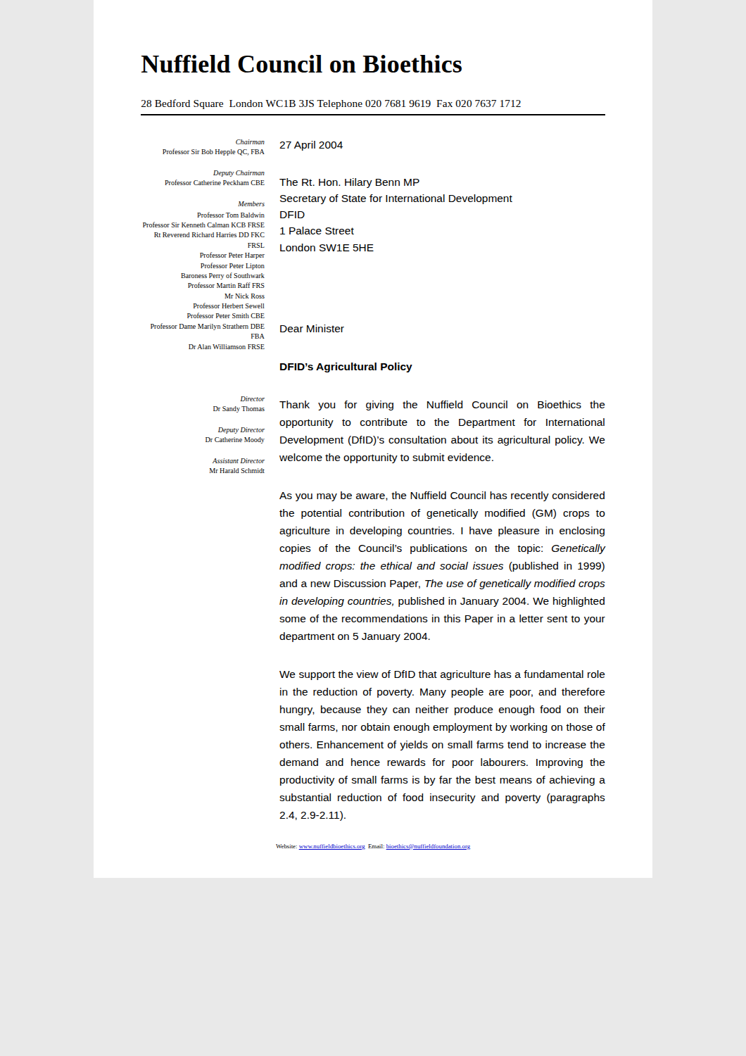Nuffield Council on Bioethics
28 Bedford Square London WC1B 3JS Telephone 020 7681 9619 Fax 020 7637 1712
Chairman
Professor Sir Bob Hepple QC, FBA
Deputy Chairman
Professor Catherine Peckham CBE
Members
Professor Tom Baldwin
Professor Sir Kenneth Calman KCB FRSE
Rt Reverend Richard Harries DD FKC FRSL
Professor Peter Harper
Professor Peter Lipton
Baroness Perry of Southwark
Professor Martin Raff FRS
Mr Nick Ross
Professor Herbert Sewell
Professor Peter Smith CBE
Professor Dame Marilyn Strathern DBE FBA
Dr Alan Williamson FRSE
Director
Dr Sandy Thomas
Deputy Director
Dr Catherine Moody
Assistant Director
Mr Harald Schmidt
27 April 2004
The Rt. Hon. Hilary Benn MP
Secretary of State for International Development
DFID
1 Palace Street
London SW1E 5HE
Dear Minister
DFID’s Agricultural Policy
Thank you for giving the Nuffield Council on Bioethics the opportunity to contribute to the Department for International Development (DfID)’s consultation about its agricultural policy. We welcome the opportunity to submit evidence.
As you may be aware, the Nuffield Council has recently considered the potential contribution of genetically modified (GM) crops to agriculture in developing countries. I have pleasure in enclosing copies of the Council’s publications on the topic: Genetically modified crops: the ethical and social issues (published in 1999) and a new Discussion Paper, The use of genetically modified crops in developing countries, published in January 2004. We highlighted some of the recommendations in this Paper in a letter sent to your department on 5 January 2004.
We support the view of DfID that agriculture has a fundamental role in the reduction of poverty. Many people are poor, and therefore hungry, because they can neither produce enough food on their small farms, nor obtain enough employment by working on those of others. Enhancement of yields on small farms tend to increase the demand and hence rewards for poor labourers. Improving the productivity of small farms is by far the best means of achieving a substantial reduction of food insecurity and poverty (paragraphs 2.4, 2.9-2.11).
Website: www.nuffieldbioethics.org Email: bioethics@nuffieldfoundation.org